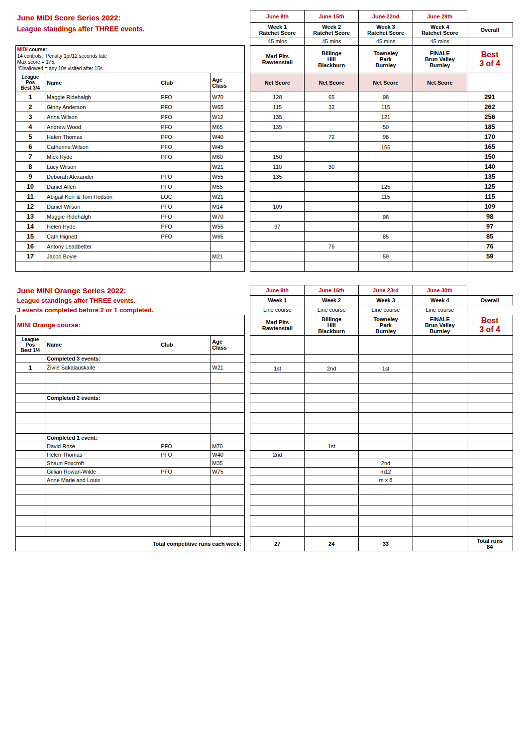| June MIDI Score Series 2022: | | June 8th | June 15th | June 22nd | June 29th | |
| League standings after THREE events. | | Week 1 Ratchet Score | Week 2 Ratchet Score | Week 3 Ratchet Score | Week 4 Ratchet Score | Overall |
| | | 45 mins | 45 mins | 45 mins | 45 mins | |
| MIDI course: 14 controls, Penalty 1pt/12 seconds late Max score = 175, *Disallowed = any 10s visited after 15s. | | Marl Pits Rawtenstall | Billinge Hill Blackburn | Towneley Park Burnley | FINALE Brun Valley Burnley | Best 3 of 4 |
| League Pos Best 3/4 | Name | Club | Age Class | | Net Score | Net Score | Net Score | Net Score | |
| 1 | Maggie Ridehalgh | PFO | W70 | | 128 | 65 | 98 | | 291 |
| 2 | Ginny Anderson | PFO | W65 | | 115 | 32 | 115 | | 262 |
| 3 | Anna Wilson | PFO | W12 | | 135 | | 121 | | 256 |
| 4 | Andrew Wood | PFO | M65 | | 135 | | 50 | | 185 |
| 5 | Helen Thomas | PFO | W40 | | | 72 | 98 | | 170 |
| 6 | Catherine Wilson | PFO | W45 | | | | 165 | | 165 |
| 7 | Mick Hyde | PFO | M60 | | 150 | | | | 150 |
| 8 | Lucy Wilson | | W21 | | 110 | 30 | | | 140 |
| 9 | Deborah Alexander | PFO | W55 | | 135 | | | | 135 |
| 10 | Daniel Allen | PFO | M55 | | | | 125 | | 125 |
| 11 | Abigail Kerr & Tom Hodson | LOC | W21 | | | | 115 | | 115 |
| 12 | Daniel Wilson | PFO | M14 | | 109 | | | | 109 |
| 13 | Maggie Ridehalgh | PFO | W70 | | | | 98 | | 98 |
| 14 | Helen Hyde | PFO | W55 | | 97 | | | | 97 |
| 15 | Cath Hignett | PFO | W65 | | | | 85 | | 85 |
| 16 | Antony Leadbetter | | | | | 76 | | | 76 |
| 17 | Jacob Boyle | | M21 | | | | 59 | | 59 |
| June MINI Orange Series 2022: | | June 9th | June 16th | June 23rd | June 30th | |
| League standings after THREE events. | | Week 1 | Week 2 | Week 3 | Week 4 | Overall |
| 3 events completed before 2 or 1 completed. | | Line course | Line course | Line course | Line course | |
| MINI Orange course: | | Marl Pits Rawtenstall | Billinge Hill Blackburn | Towneley Park Burnley | FINALE Brun Valley Burnley | Best 3 of 4 |
| League Pos Best 1/4 | Name | Club | Age Class | | | | | | |
| | Completed 3 events: | | | | | | | | |
| 1 | Živilė Sakalauskaitė | | W21 | | 1st | 2nd | 1st | | |
| | Completed 2 events: | | | | | | | | |
| | Completed 1 event: | | | | | | | | |
| | David Rose | PFO | M70 | | | 1st | | | |
| | Helen Thomas | PFO | W40 | | 2nd | | | | |
| | Shaun Foxcroft | | M35 | | | | 2nd | | |
| | Gillian Rowan-Wilde | PFO | W75 | | | | m12 | | |
| | Anne Marie and Louis | | | | | | m x 8 | | |
| Total competitive runs each week: | | 27 | 24 | 33 | | Total runs 84 |